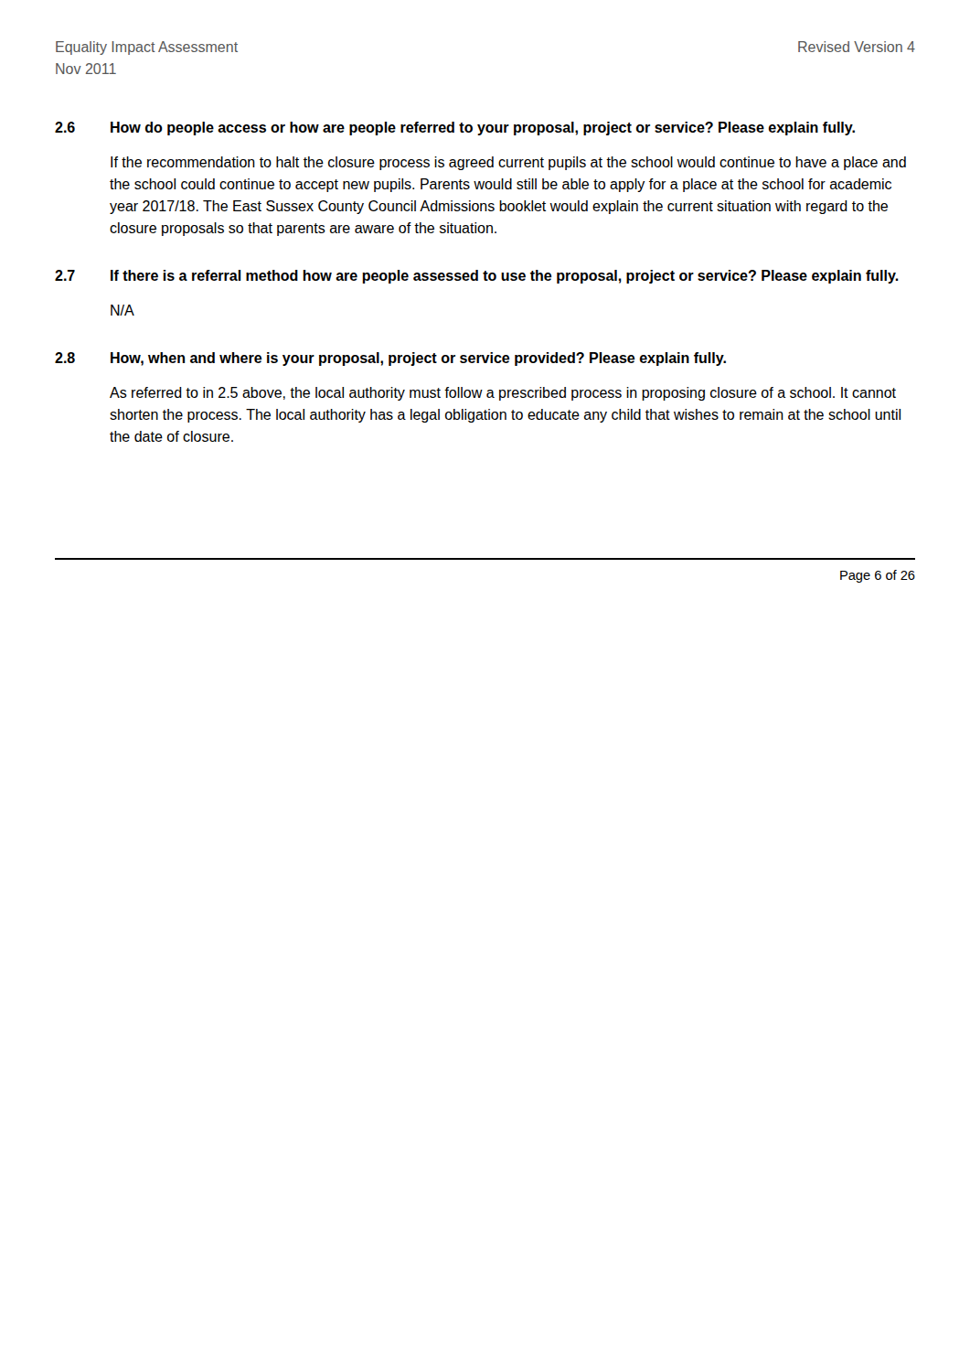Equality Impact Assessment
Nov 2011
Revised Version 4
2.6
How do people access or how are people referred to your proposal, project or service? Please explain fully.
If the recommendation to halt the closure process is agreed current pupils at the school would continue to have a place and the school could continue to accept new pupils. Parents would still be able to apply for a place at the school for academic year 2017/18. The East Sussex County Council Admissions booklet would explain the current situation with regard to the closure proposals so that parents are aware of the situation.
2.7
If there is a referral method how are people assessed to use the proposal, project or service? Please explain fully.
N/A
2.8
How, when and where is your proposal, project or service provided? Please explain fully.
As referred to in 2.5 above, the local authority must follow a prescribed process in proposing closure of a school. It cannot shorten the process. The local authority has a legal obligation to educate any child that wishes to remain at the school until the date of closure.
Page 6 of 26